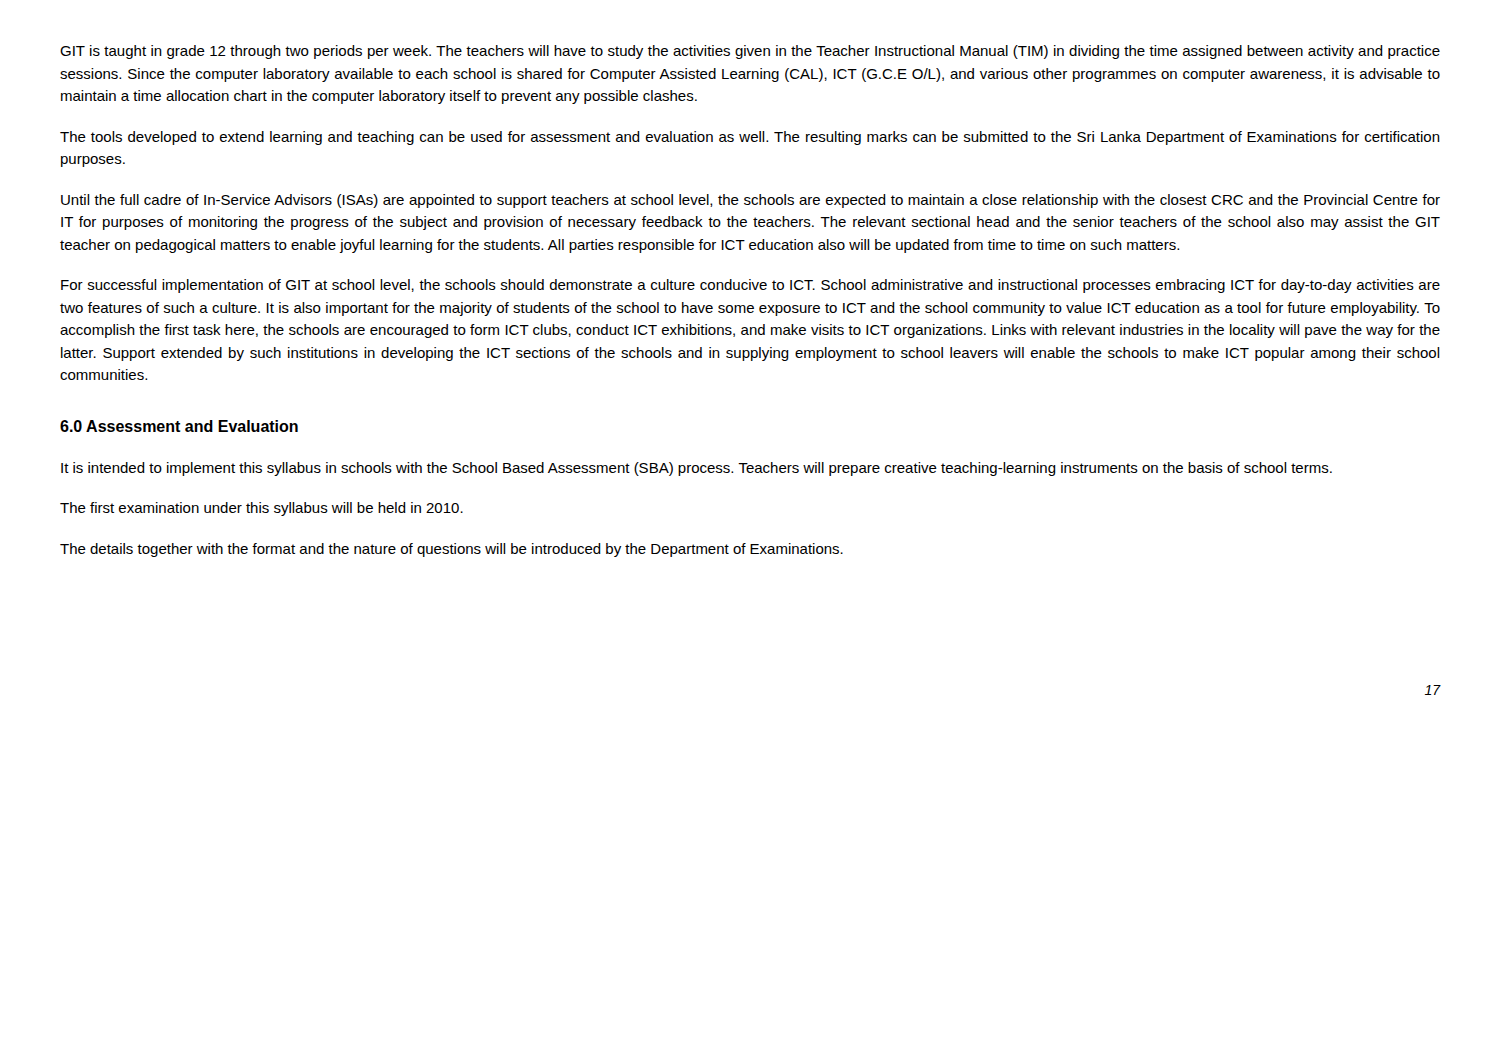GIT is taught in grade 12 through two periods per week. The teachers will have to study the activities given in the Teacher Instructional Manual (TIM) in dividing the time assigned between activity and practice sessions. Since the computer laboratory available to each school is shared for Computer Assisted Learning (CAL), ICT (G.C.E O/L), and various other programmes on computer awareness, it is advisable to maintain a time allocation chart in the computer laboratory itself to prevent any possible clashes.
The tools developed to extend learning and teaching can be used for assessment and evaluation as well. The resulting marks can be submitted to the Sri Lanka Department of Examinations for certification purposes.
Until the full cadre of In-Service Advisors (ISAs) are appointed to support teachers at school level, the schools are expected to maintain a close relationship with the closest CRC and the Provincial Centre for IT for purposes of monitoring the progress of the subject and provision of necessary feedback to the teachers. The relevant sectional head and the senior teachers of the school also may assist the GIT teacher on pedagogical matters to enable joyful learning for the students. All parties responsible for ICT education also will be updated from time to time on such matters.
For successful implementation of GIT at school level, the schools should demonstrate a culture conducive to ICT. School administrative and instructional processes embracing ICT for day-to-day activities are two features of such a culture. It is also important for the majority of students of the school to have some exposure to ICT and the school community to value ICT education as a tool for future employability. To accomplish the first task here, the schools are encouraged to form ICT clubs, conduct ICT exhibitions, and make visits to ICT organizations. Links with relevant industries in the locality will pave the way for the latter. Support extended by such institutions in developing the ICT sections of the schools and in supplying employment to school leavers will enable the schools to make ICT popular among their school communities.
6.0 Assessment and Evaluation
It is intended to implement this syllabus in schools with the School Based Assessment (SBA) process. Teachers will prepare creative teaching-learning instruments on the basis of school terms.
The first examination under this syllabus will be held in 2010.
The details together with the format and the nature of questions will be introduced by the Department of Examinations.
17